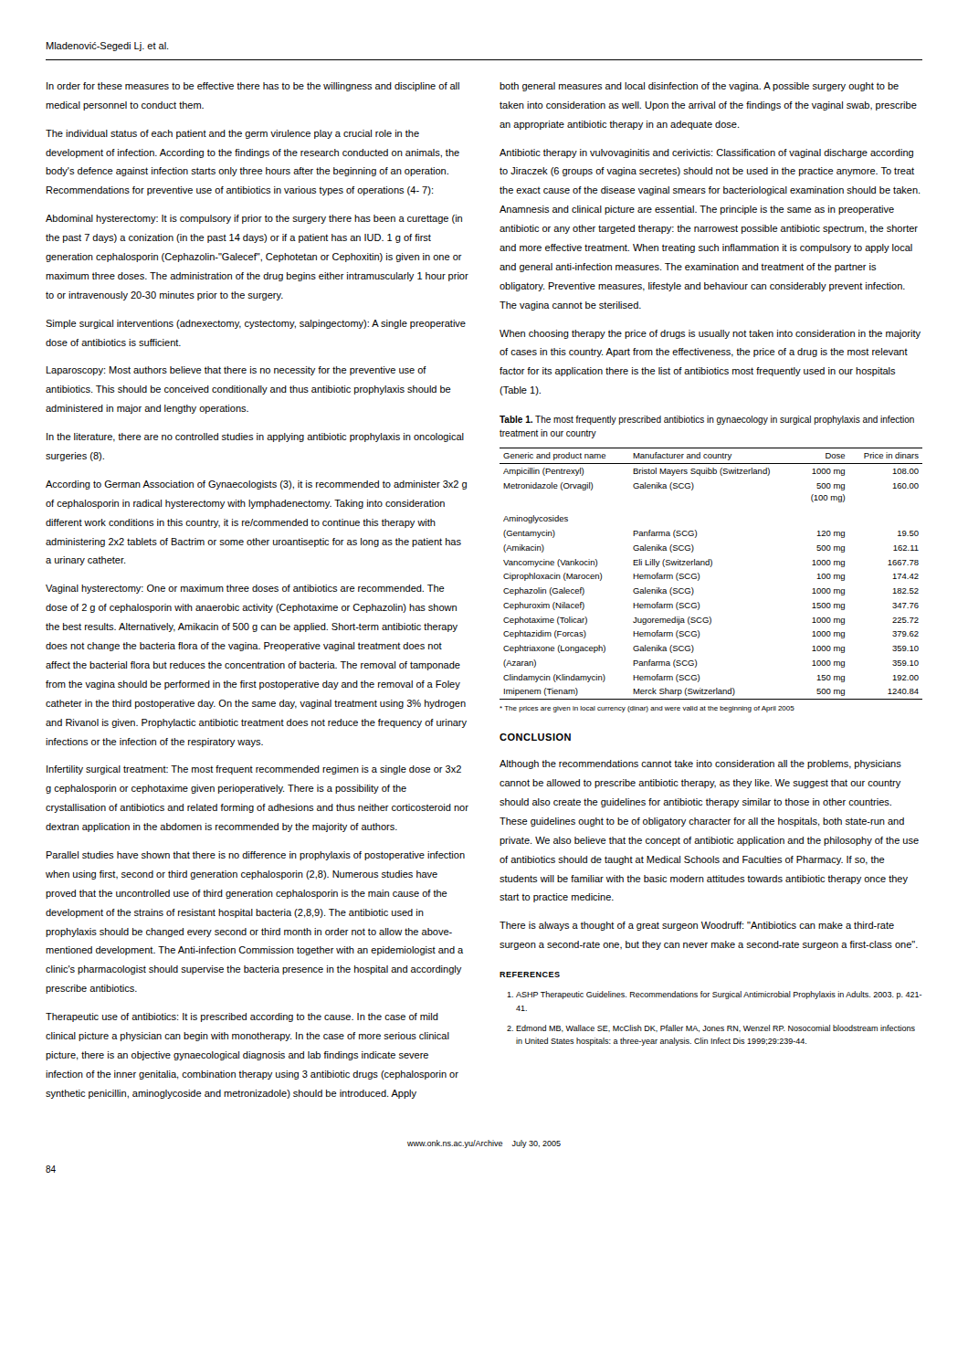Mladenović-Segedi Lj. et al.
In order for these measures to be effective there has to be the willingness and discipline of all medical personnel to conduct them.
The individual status of each patient and the germ virulence play a crucial role in the development of infection. According to the findings of the research conducted on animals, the body's defence against infection starts only three hours after the beginning of an operation. Recommendations for preventive use of antibiotics in various types of operations (4- 7):
Abdominal hysterectomy: It is compulsory if prior to the surgery there has been a curettage (in the past 7 days) a conization (in the past 14 days) or if a patient has an IUD. 1 g of first generation cephalosporin (Cephazolin-"Galecef", Cephotetan or Cephoxitin) is given in one or maximum three doses. The administration of the drug begins either intramuscularly 1 hour prior to or intravenously 20-30 minutes prior to the surgery.
Simple surgical interventions (adnexectomy, cystectomy, salpingectomy): A single preoperative dose of antibiotics is sufficient.
Laparoscopy: Most authors believe that there is no necessity for the preventive use of antibiotics. This should be conceived conditionally and thus antibiotic prophylaxis should be administered in major and lengthy operations.
In the literature, there are no controlled studies in applying antibiotic prophylaxis in oncological surgeries (8).
According to German Association of Gynaecologists (3), it is recommended to administer 3x2 g of cephalosporin in radical hysterectomy with lymphadenectomy. Taking into consideration different work conditions in this country, it is re/commended to continue this therapy with administering 2x2 tablets of Bactrim or some other uroantiseptic for as long as the patient has a urinary catheter.
Vaginal hysterectomy: One or maximum three doses of antibiotics are recommended. The dose of 2 g of cephalosporin with anaerobic activity (Cephotaxime or Cephazolin) has shown the best results. Alternatively, Amikacin of 500 g can be applied. Short-term antibiotic therapy does not change the bacteria flora of the vagina. Preoperative vaginal treatment does not affect the bacterial flora but reduces the concentration of bacteria. The removal of tamponade from the vagina should be performed in the first postoperative day and the removal of a Foley catheter in the third postoperative day. On the same day, vaginal treatment using 3% hydrogen and Rivanol is given. Prophylactic antibiotic treatment does not reduce the frequency of urinary infections or the infection of the respiratory ways.
Infertility surgical treatment: The most frequent recommended regimen is a single dose or 3x2 g cephalosporin or cephotaxime given perioperatively. There is a possibility of the crystallisation of antibiotics and related forming of adhesions and thus neither corticosteroid nor dextran application in the abdomen is recommended by the majority of authors.
Parallel studies have shown that there is no difference in prophylaxis of postoperative infection when using first, second or third generation cephalosporin (2,8). Numerous studies have proved that the uncontrolled use of third generation cephalosporin is the main cause of the development of the strains of resistant hospital bacteria (2,8,9). The antibiotic used in prophylaxis should be changed every second or third month in order not to allow the above-mentioned development. The Anti-infection Commission together with an epidemiologist and a clinic's pharmacologist should supervise the bacteria presence in the hospital and accordingly prescribe antibiotics.
Therapeutic use of antibiotics: It is prescribed according to the cause. In the case of mild clinical picture a physician can begin with monotherapy. In the case of more serious clinical picture, there is an objective gynaecological diagnosis and lab findings indicate severe infection of the inner genitalia, combination therapy using 3 antibiotic drugs (cephalosporin or synthetic penicillin, aminoglycoside and metronizadole) should be introduced. Apply
both general measures and local disinfection of the vagina. A possible surgery ought to be taken into consideration as well. Upon the arrival of the findings of the vaginal swab, prescribe an appropriate antibiotic therapy in an adequate dose.
Antibiotic therapy in vulvovaginitis and cerivictis: Classification of vaginal discharge according to Jiraczek (6 groups of vagina secretes) should not be used in the practice anymore. To treat the exact cause of the disease vaginal smears for bacteriological examination should be taken. Anamnesis and clinical picture are essential. The principle is the same as in preoperative antibiotic or any other targeted therapy: the narrowest possible antibiotic spectrum, the shorter and more effective treatment. When treating such inflammation it is compulsory to apply local and general anti-infection measures. The examination and treatment of the partner is obligatory. Preventive measures, lifestyle and behaviour can considerably prevent infection. The vagina cannot be sterilised.
When choosing therapy the price of drugs is usually not taken into consideration in the majority of cases in this country. Apart from the effectiveness, the price of a drug is the most relevant factor for its application there is the list of antibiotics most frequently used in our hospitals (Table 1).
Table 1. The most frequently prescribed antibiotics in gynaecology in surgical prophylaxis and infection treatment in our country
| Generic and product name | Manufacturer and country | Dose | Price in dinars |
| --- | --- | --- | --- |
| Ampicillin (Pentrexyl) | Bristol Mayers Squibb (Switzerland) | 1000 mg | 108.00 |
| Metronidazole (Orvagil) | Galenika (SCG) | 500 mg (100 mg) | 160.00 |
| Aminoglycosides |
| (Gentamycin) | Panfarma (SCG) | 120 mg | 19.50 |
| (Amikacin) | Galenika (SCG) | 500 mg | 162.11 |
| Vancomycine (Vankocin) | Eli Lilly (Switzerland) | 1000 mg | 1667.78 |
| Ciprophloxacin (Marocen) | Hemofarm (SCG) | 100 mg | 174.42 |
| Cephazolin (Galecef) | Galenika (SCG) | 1000 mg | 182.52 |
| Cephuroxim (Nilacef) | Hemofarm (SCG) | 1500 mg | 347.76 |
| Cephotaxime (Tolicar) | Jugoremedija (SCG) | 1000 mg | 225.72 |
| Cephtazidim (Forcas) | Hemofarm (SCG) | 1000 mg | 379.62 |
| Cephtriaxone (Longaceph) | Galenika (SCG) | 1000 mg | 359.10 |
| (Azaran) | Panfarma (SCG) | 1000 mg | 359.10 |
| Clindamycin (Klindamycin) | Hemofarm (SCG) | 150 mg | 192.00 |
| Imipenem (Tienam) | Merck Sharp (Switzerland) | 500 mg | 1240.84 |
* The prices are given in local currency (dinar) and were valid at the beginning of April 2005
CONCLUSION
Although the recommendations cannot take into consideration all the problems, physicians cannot be allowed to prescribe antibiotic therapy, as they like. We suggest that our country should also create the guidelines for antibiotic therapy similar to those in other countries. These guidelines ought to be of obligatory character for all the hospitals, both state-run and private. We also believe that the concept of antibiotic application and the philosophy of the use of antibiotics should de taught at Medical Schools and Faculties of Pharmacy. If so, the students will be familiar with the basic modern attitudes towards antibiotic therapy once they start to practice medicine.
There is always a thought of a great surgeon Woodruff: "Antibiotics can make a third-rate surgeon a second-rate one, but they can never make a second-rate surgeon a first-class one".
REFERENCES
ASHP Therapeutic Guidelines. Recommendations for Surgical Antimicrobial Prophylaxis in Adults. 2003. p. 421-41.
Edmond MB, Wallace SE, McClish DK, Pfaller MA, Jones RN, Wenzel RP. Nosocomial bloodstream infections in United States hospitals: a three-year analysis. Clin Infect Dis 1999;29:239-44.
www.onk.ns.ac.yu/Archive July 30, 2005
84